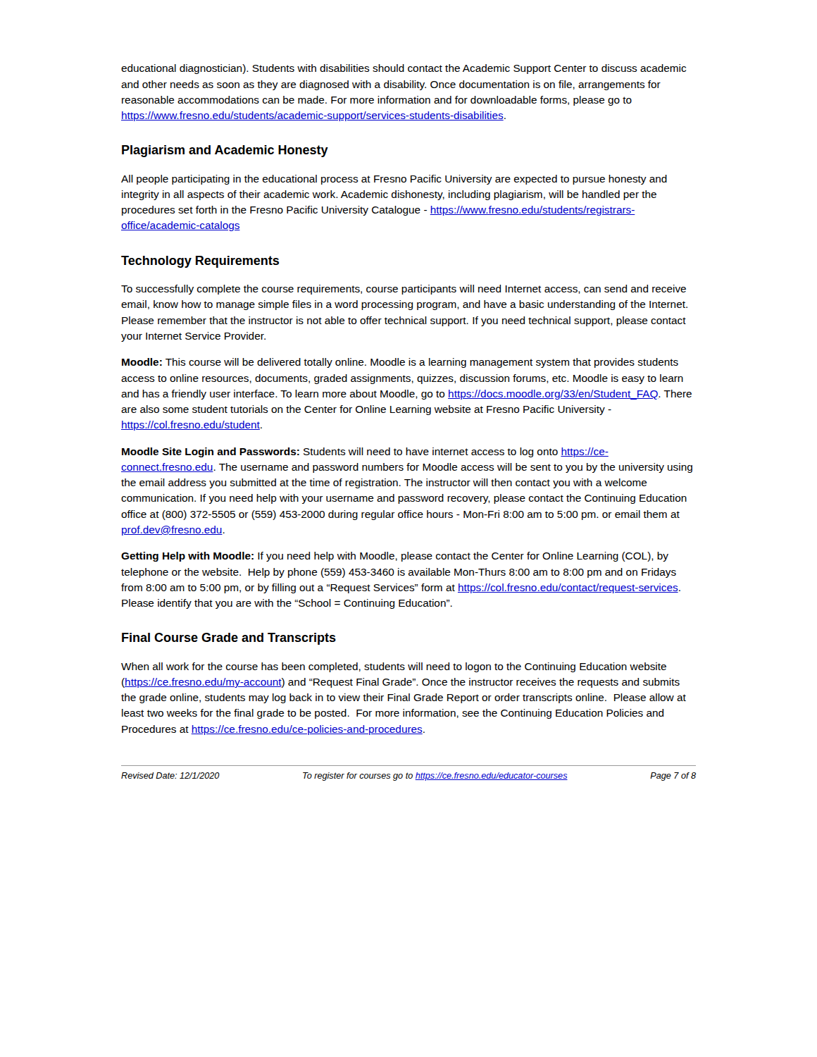educational diagnostician). Students with disabilities should contact the Academic Support Center to discuss academic and other needs as soon as they are diagnosed with a disability. Once documentation is on file, arrangements for reasonable accommodations can be made. For more information and for downloadable forms, please go to https://www.fresno.edu/students/academic-support/services-students-disabilities.
Plagiarism and Academic Honesty
All people participating in the educational process at Fresno Pacific University are expected to pursue honesty and integrity in all aspects of their academic work. Academic dishonesty, including plagiarism, will be handled per the procedures set forth in the Fresno Pacific University Catalogue - https://www.fresno.edu/students/registrars-office/academic-catalogs
Technology Requirements
To successfully complete the course requirements, course participants will need Internet access, can send and receive email, know how to manage simple files in a word processing program, and have a basic understanding of the Internet. Please remember that the instructor is not able to offer technical support. If you need technical support, please contact your Internet Service Provider.
Moodle: This course will be delivered totally online. Moodle is a learning management system that provides students access to online resources, documents, graded assignments, quizzes, discussion forums, etc. Moodle is easy to learn and has a friendly user interface. To learn more about Moodle, go to https://docs.moodle.org/33/en/Student_FAQ. There are also some student tutorials on the Center for Online Learning website at Fresno Pacific University - https://col.fresno.edu/student.
Moodle Site Login and Passwords: Students will need to have internet access to log onto https://ce-connect.fresno.edu. The username and password numbers for Moodle access will be sent to you by the university using the email address you submitted at the time of registration. The instructor will then contact you with a welcome communication. If you need help with your username and password recovery, please contact the Continuing Education office at (800) 372-5505 or (559) 453-2000 during regular office hours - Mon-Fri 8:00 am to 5:00 pm. or email them at prof.dev@fresno.edu.
Getting Help with Moodle: If you need help with Moodle, please contact the Center for Online Learning (COL), by telephone or the website. Help by phone (559) 453-3460 is available Mon-Thurs 8:00 am to 8:00 pm and on Fridays from 8:00 am to 5:00 pm, or by filling out a “Request Services” form at https://col.fresno.edu/contact/request-services. Please identify that you are with the “School = Continuing Education”.
Final Course Grade and Transcripts
When all work for the course has been completed, students will need to logon to the Continuing Education website (https://ce.fresno.edu/my-account) and “Request Final Grade”. Once the instructor receives the requests and submits the grade online, students may log back in to view their Final Grade Report or order transcripts online. Please allow at least two weeks for the final grade to be posted. For more information, see the Continuing Education Policies and Procedures at https://ce.fresno.edu/ce-policies-and-procedures.
Revised Date: 12/1/2020 To register for courses go to https://ce.fresno.edu/educator-courses Page 7 of 8